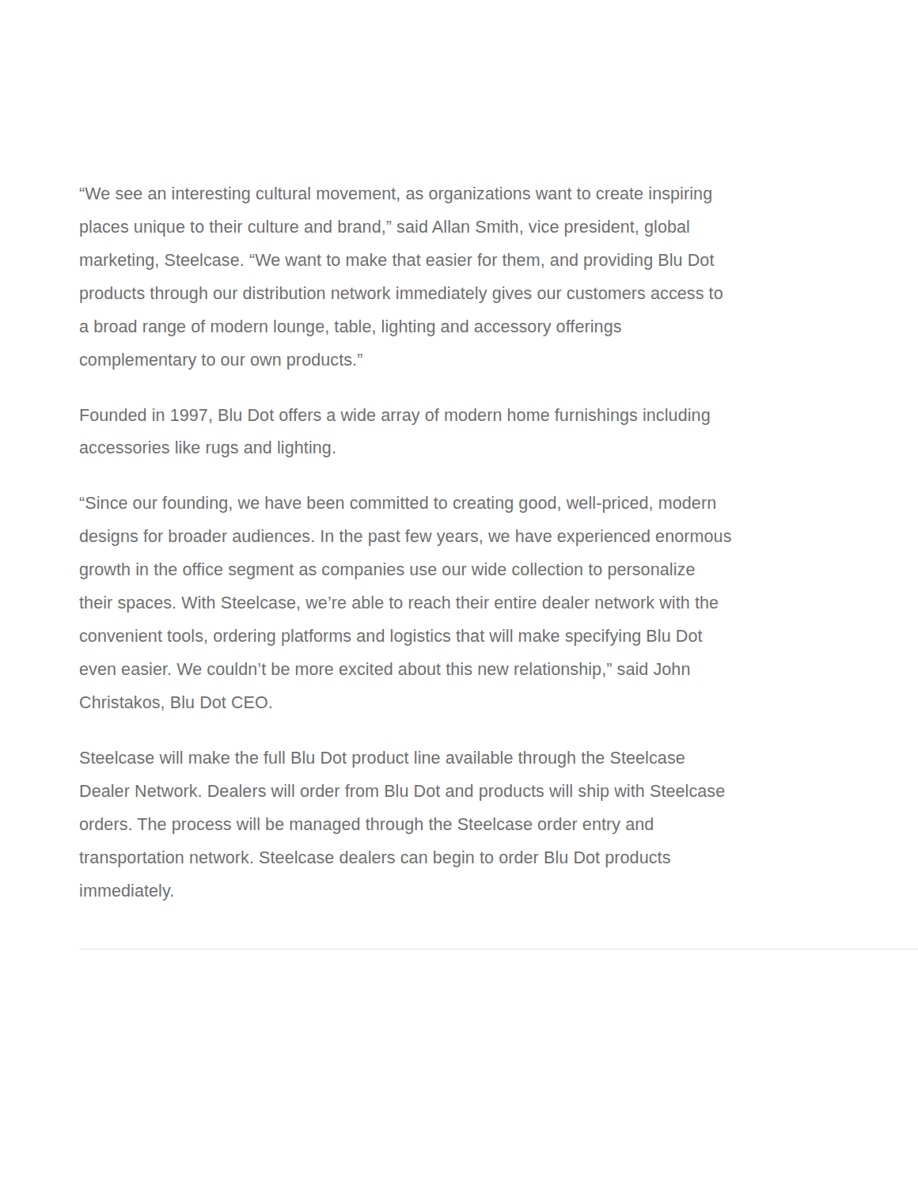“We see an interesting cultural movement, as organizations want to create inspiring
places unique to their culture and brand,” said Allan Smith, vice president, global
marketing, Steelcase. “We want to make that easier for them, and providing Blu Dot
products through our distribution network immediately gives our customers access to
a broad range of modern lounge, table, lighting and accessory offerings
complementary to our own products.”
Founded in 1997, Blu Dot offers a wide array of modern home furnishings including
accessories like rugs and lighting.
“Since our founding, we have been committed to creating good, well-priced, modern
designs for broader audiences. In the past few years, we have experienced enormous
growth in the office segment as companies use our wide collection to personalize
their spaces. With Steelcase, we’re able to reach their entire dealer network with the
convenient tools, ordering platforms and logistics that will make specifying Blu Dot
even easier. We couldn’t be more excited about this new relationship,” said John
Christakos, Blu Dot CEO.
Steelcase will make the full Blu Dot product line available through the Steelcase
Dealer Network. Dealers will order from Blu Dot and products will ship with Steelcase
orders. The process will be managed through the Steelcase order entry and
transportation network. Steelcase dealers can begin to order Blu Dot products
immediately.